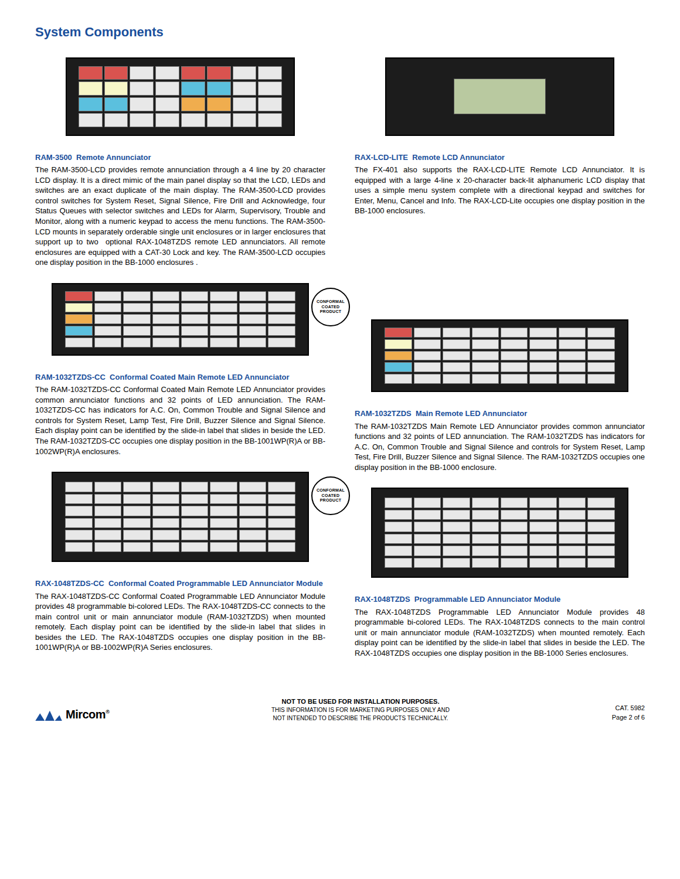System Components
RAM-3500 Remote Annunciator
The RAM-3500-LCD provides remote annunciation through a 4 line by 20 character LCD display. It is a direct mimic of the main panel display so that the LCD, LEDs and switches are an exact duplicate of the main display. The RAM-3500-LCD provides control switches for System Reset, Signal Silence, Fire Drill and Acknowledge, four Status Queues with selector switches and LEDs for Alarm, Supervisory, Trouble and Monitor, along with a numeric keypad to access the menu functions. The RAM-3500-LCD mounts in separately orderable single unit enclosures or in larger enclosures that support up to two optional RAX-1048TZDS remote LED annunciators. All remote enclosures are equipped with a CAT-30 Lock and key. The RAM-3500-LCD occupies one display position in the BB-1000 enclosures .
CONFORMAL
COATED
PRODUCT
RAM-1032TZDS-CC Conformal Coated Main Remote LED Annunciator
The RAM-1032TZDS-CC Conformal Coated Main Remote LED Annunciator provides common annunciator functions and 32 points of LED annunciation. The RAM-1032TZDS-CC has indicators for A.C. On, Common Trouble and Signal Silence and controls for System Reset, Lamp Test, Fire Drill, Buzzer Silence and Signal Silence. Each display point can be identified by the slide-in label that slides in beside the LED. The RAM-1032TZDS-CC occupies one display position in the BB-1001WP(R)A or BB-1002WP(R)A enclosures.
CONFORMAL
COATED
PRODUCT
RAX-1048TZDS-CC Conformal Coated Programmable LED Annunciator Module
The RAX-1048TZDS-CC Conformal Coated Programmable LED Annunciator Module provides 48 programmable bi-colored LEDs. The RAX-1048TZDS-CC connects to the main control unit or main annunciator module (RAM-1032TZDS) when mounted remotely. Each display point can be identified by the slide-in label that slides in besides the LED. The RAX-1048TZDS occupies one display position in the BB-1001WP(R)A or BB-1002WP(R)A Series enclosures.
RAX-LCD-LITE Remote LCD Annunciator
The FX-401 also supports the RAX-LCD-LITE Remote LCD Annunciator. It is equipped with a large 4-line x 20-character back-lit alphanumeric LCD display that uses a simple menu system complete with a directional keypad and switches for Enter, Menu, Cancel and Info. The RAX-LCD-Lite occupies one display position in the BB-1000 enclosures.
RAM-1032TZDS Main Remote LED Annunciator
The RAM-1032TZDS Main Remote LED Annunciator provides common annunciator functions and 32 points of LED annunciation. The RAM-1032TZDS has indicators for A.C. On, Common Trouble and Signal Silence and controls for System Reset, Lamp Test, Fire Drill, Buzzer Silence and Signal Silence. The RAM-1032TZDS occupies one display position in the BB-1000 enclosure.
RAX-1048TZDS Programmable LED Annunciator Module
The RAX-1048TZDS Programmable LED Annunciator Module provides 48 programmable bi-colored LEDs. The RAX-1048TZDS connects to the main control unit or main annunciator module (RAM-1032TZDS) when mounted remotely. Each display point can be identified by the slide-in label that slides in beside the LED. The RAX-1048TZDS occupies one display position in the BB-1000 Series enclosures.
Mircom®
NOT TO BE USED FOR INSTALLATION PURPOSES.
THIS INFORMATION IS FOR MARKETING PURPOSES ONLY AND
NOT INTENDED TO DESCRIBE THE PRODUCTS TECHNICALLY.
CAT. 5982
Page 2 of 6